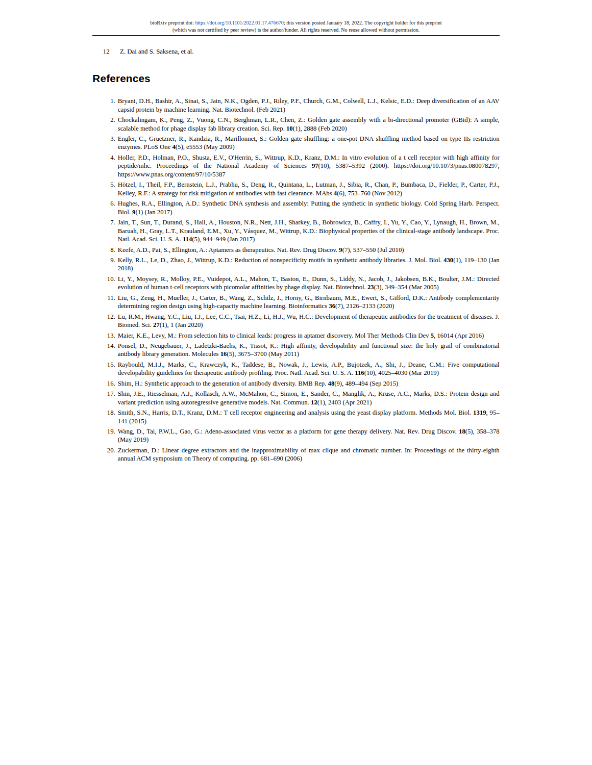bioRxiv preprint doi: https://doi.org/10.1101/2022.01.17.476670; this version posted January 18, 2022. The copyright holder for this preprint (which was not certified by peer review) is the author/funder. All rights reserved. No reuse allowed without permission.
12 Z. Dai and S. Saksena, et al.
References
Bryant, D.H., Bashir, A., Sinai, S., Jain, N.K., Ogden, P.J., Riley, P.F., Church, G.M., Colwell, L.J., Kelsic, E.D.: Deep diversification of an AAV capsid protein by machine learning. Nat. Biotechnol. (Feb 2021)
Chockalingam, K., Peng, Z., Vuong, C.N., Berghman, L.R., Chen, Z.: Golden gate assembly with a bi-directional promoter (GBid): A simple, scalable method for phage display fab library creation. Sci. Rep. 10(1), 2888 (Feb 2020)
Engler, C., Gruetzner, R., Kandzia, R., Marillonnet, S.: Golden gate shuffling: a one-pot DNA shuffling method based on type IIs restriction enzymes. PLoS One 4(5), e5553 (May 2009)
Holler, P.D., Holman, P.O., Shusta, E.V., O'Herrin, S., Wittrup, K.D., Kranz, D.M.: In vitro evolution of a t cell receptor with high affinity for peptide/mhc. Proceedings of the National Academy of Sciences 97(10), 5387–5392 (2000). https://doi.org/10.1073/pnas.080078297, https://www.pnas.org/content/97/10/5387
Hötzel, I., Theil, F.P., Bernstein, L.J., Prabhu, S., Deng, R., Quintana, L., Lutman, J., Sibia, R., Chan, P., Bumbaca, D., Fielder, P., Carter, P.J., Kelley, R.F.: A strategy for risk mitigation of antibodies with fast clearance. MAbs 4(6), 753–760 (Nov 2012)
Hughes, R.A., Ellington, A.D.: Synthetic DNA synthesis and assembly: Putting the synthetic in synthetic biology. Cold Spring Harb. Perspect. Biol. 9(1) (Jan 2017)
Jain, T., Sun, T., Durand, S., Hall, A., Houston, N.R., Nett, J.H., Sharkey, B., Bobrowicz, B., Caffry, I., Yu, Y., Cao, Y., Lynaugh, H., Brown, M., Baruah, H., Gray, L.T., Krauland, E.M., Xu, Y., Vásquez, M., Wittrup, K.D.: Biophysical properties of the clinical-stage antibody landscape. Proc. Natl. Acad. Sci. U. S. A. 114(5), 944–949 (Jan 2017)
Keefe, A.D., Pai, S., Ellington, A.: Aptamers as therapeutics. Nat. Rev. Drug Discov. 9(7), 537–550 (Jul 2010)
Kelly, R.L., Le, D., Zhao, J., Wittrup, K.D.: Reduction of nonspecificity motifs in synthetic antibody libraries. J. Mol. Biol. 430(1), 119–130 (Jan 2018)
Li, Y., Moysey, R., Molloy, P.E., Vuidepot, A.L., Mahon, T., Baston, E., Dunn, S., Liddy, N., Jacob, J., Jakobsen, B.K., Boulter, J.M.: Directed evolution of human t-cell receptors with picomolar affinities by phage display. Nat. Biotechnol. 23(3), 349–354 (Mar 2005)
Liu, G., Zeng, H., Mueller, J., Carter, B., Wang, Z., Schilz, J., Horny, G., Birnbaum, M.E., Ewert, S., Gifford, D.K.: Antibody complementarity determining region design using high-capacity machine learning. Bioinformatics 36(7), 2126–2133 (2020)
Lu, R.M., Hwang, Y.C., Liu, I.J., Lee, C.C., Tsai, H.Z., Li, H.J., Wu, H.C.: Development of therapeutic antibodies for the treatment of diseases. J. Biomed. Sci. 27(1), 1 (Jan 2020)
Maier, K.E., Levy, M.: From selection hits to clinical leads: progress in aptamer discovery. Mol Ther Methods Clin Dev 5, 16014 (Apr 2016)
Ponsel, D., Neugebauer, J., Ladetzki-Baehs, K., Tissot, K.: High affinity, developability and functional size: the holy grail of combinatorial antibody library generation. Molecules 16(5), 3675–3700 (May 2011)
Raybould, M.I.J., Marks, C., Krawczyk, K., Taddese, B., Nowak, J., Lewis, A.P., Bujotzek, A., Shi, J., Deane, C.M.: Five computational developability guidelines for therapeutic antibody profiling. Proc. Natl. Acad. Sci. U. S. A. 116(10), 4025–4030 (Mar 2019)
Shim, H.: Synthetic approach to the generation of antibody diversity. BMB Rep. 48(9), 489–494 (Sep 2015)
Shin, J.E., Riesselman, A.J., Kollasch, A.W., McMahon, C., Simon, E., Sander, C., Manglik, A., Kruse, A.C., Marks, D.S.: Protein design and variant prediction using autoregressive generative models. Nat. Commun. 12(1), 2403 (Apr 2021)
Smith, S.N., Harris, D.T., Kranz, D.M.: T cell receptor engineering and analysis using the yeast display platform. Methods Mol. Biol. 1319, 95–141 (2015)
Wang, D., Tai, P.W.L., Gao, G.: Adeno-associated virus vector as a platform for gene therapy delivery. Nat. Rev. Drug Discov. 18(5), 358–378 (May 2019)
Zuckerman, D.: Linear degree extractors and the inapproximability of max clique and chromatic number. In: Proceedings of the thirty-eighth annual ACM symposium on Theory of computing. pp. 681–690 (2006)